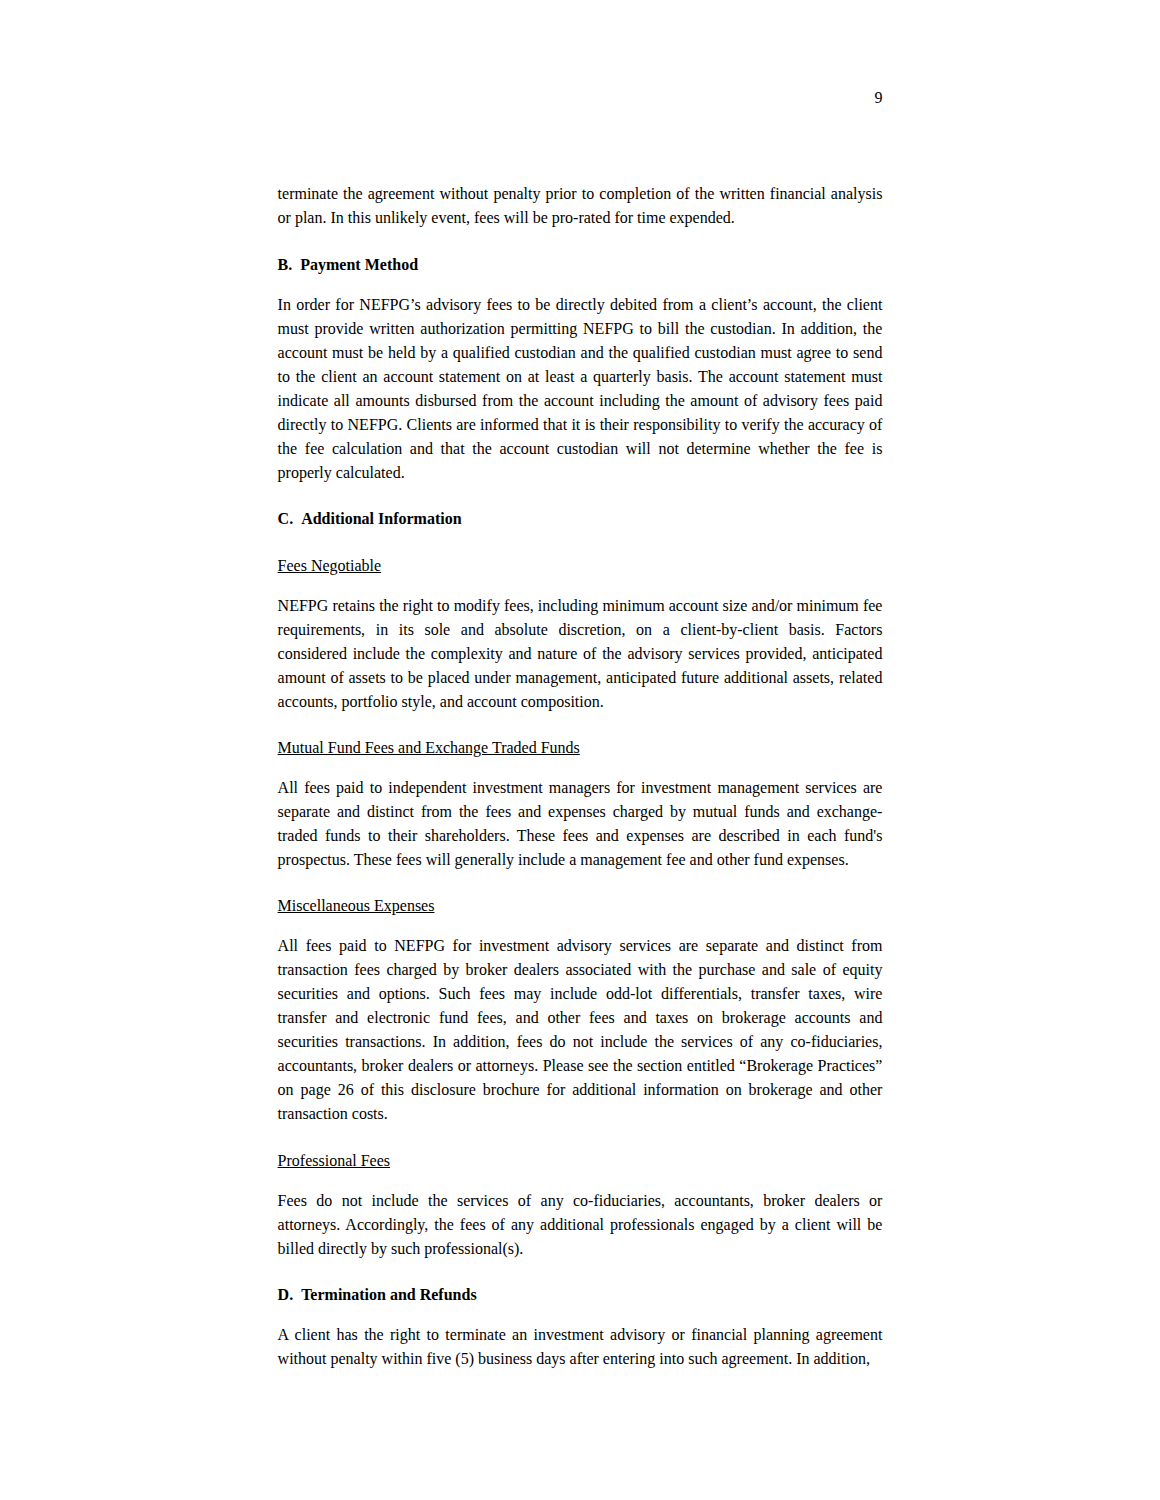9
terminate the agreement without penalty prior to completion of the written financial analysis or plan. In this unlikely event, fees will be pro-rated for time expended.
B. Payment Method
In order for NEFPG’s advisory fees to be directly debited from a client’s account, the client must provide written authorization permitting NEFPG to bill the custodian. In addition, the account must be held by a qualified custodian and the qualified custodian must agree to send to the client an account statement on at least a quarterly basis. The account statement must indicate all amounts disbursed from the account including the amount of advisory fees paid directly to NEFPG. Clients are informed that it is their responsibility to verify the accuracy of the fee calculation and that the account custodian will not determine whether the fee is properly calculated.
C. Additional Information
Fees Negotiable
NEFPG retains the right to modify fees, including minimum account size and/or minimum fee requirements, in its sole and absolute discretion, on a client-by-client basis. Factors considered include the complexity and nature of the advisory services provided, anticipated amount of assets to be placed under management, anticipated future additional assets, related accounts, portfolio style, and account composition.
Mutual Fund Fees and Exchange Traded Funds
All fees paid to independent investment managers for investment management services are separate and distinct from the fees and expenses charged by mutual funds and exchange-traded funds to their shareholders. These fees and expenses are described in each fund's prospectus. These fees will generally include a management fee and other fund expenses.
Miscellaneous Expenses
All fees paid to NEFPG for investment advisory services are separate and distinct from transaction fees charged by broker dealers associated with the purchase and sale of equity securities and options. Such fees may include odd-lot differentials, transfer taxes, wire transfer and electronic fund fees, and other fees and taxes on brokerage accounts and securities transactions. In addition, fees do not include the services of any co-fiduciaries, accountants, broker dealers or attorneys. Please see the section entitled “Brokerage Practices” on page 26 of this disclosure brochure for additional information on brokerage and other transaction costs.
Professional Fees
Fees do not include the services of any co-fiduciaries, accountants, broker dealers or attorneys. Accordingly, the fees of any additional professionals engaged by a client will be billed directly by such professional(s).
D. Termination and Refunds
A client has the right to terminate an investment advisory or financial planning agreement without penalty within five (5) business days after entering into such agreement. In addition,